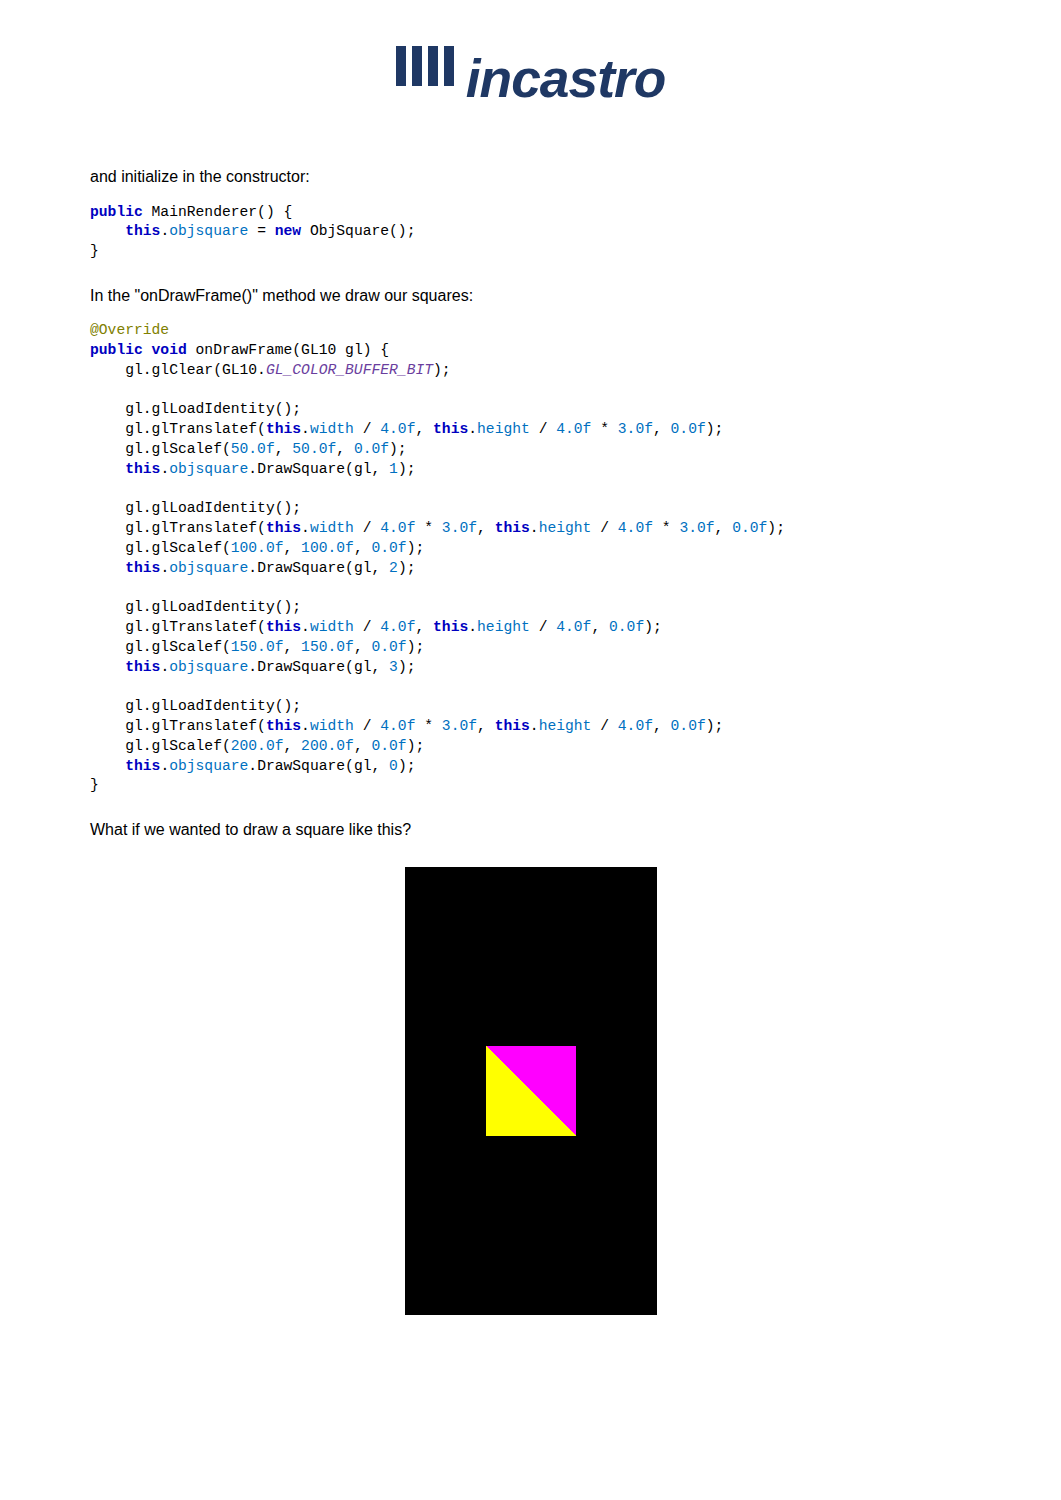incastro
and initialize in the constructor:
public MainRenderer() {
    this. objsquare = new ObjSquare();
}
In the "onDrawFrame()" method we draw our squares:
@Override
public void onDrawFrame(GL10 gl) {
    gl.glClear(GL10. GL_COLOR_BUFFER_BIT);

    gl.glLoadIdentity();
    gl.glTranslatef(this. width / 4.0f, this. height / 4.0f * 3.0f, 0.0f);
    gl.glScalef(50.0f, 50.0f, 0.0f);
    this. objsquare.DrawSquare(gl, 1);

    gl.glLoadIdentity();
    gl.glTranslatef(this. width / 4.0f * 3.0f, this. height / 4.0f * 3.0f, 0.0f);
    gl.glScalef(100.0f, 100.0f, 0.0f);
    this. objsquare.DrawSquare(gl, 2);

    gl.glLoadIdentity();
    gl.glTranslatef(this. width / 4.0f, this. height / 4.0f, 0.0f);
    gl.glScalef(150.0f, 150.0f, 0.0f);
    this. objsquare.DrawSquare(gl, 3);

    gl.glLoadIdentity();
    gl.glTranslatef(this. width / 4.0f * 3.0f, this. height / 4.0f, 0.0f);
    gl.glScalef(200.0f, 200.0f, 0.0f);
    this. objsquare.DrawSquare(gl, 0);
}
What if we wanted to draw a square like this?